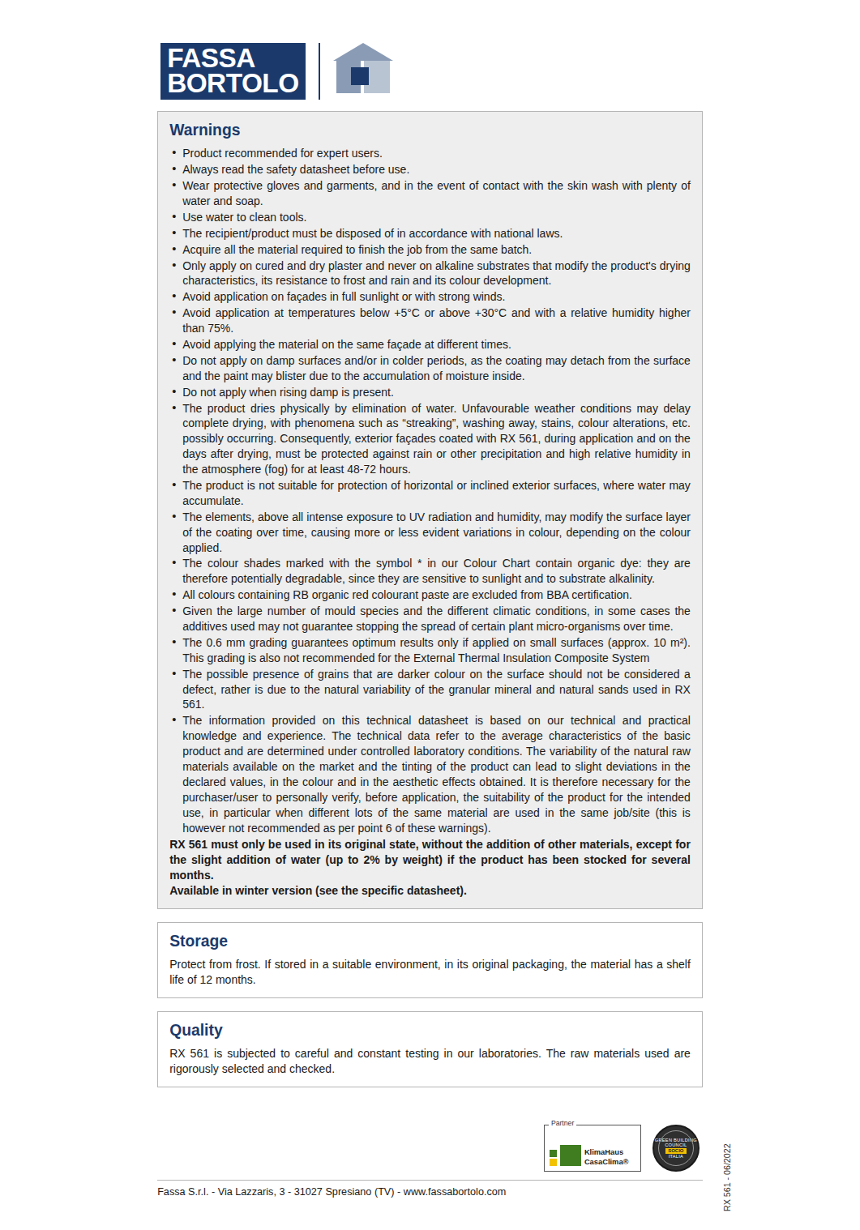FASSA
BORTOLO
Warnings
Product recommended for expert users.
Always read the safety datasheet before use.
Wear protective gloves and garments, and in the event of contact with the skin wash with plenty of water and soap.
Use water to clean tools.
The recipient/product must be disposed of in accordance with national laws.
Acquire all the material required to finish the job from the same batch.
Only apply on cured and dry plaster and never on alkaline substrates that modify the product's drying characteristics, its resistance to frost and rain and its colour development.
Avoid application on façades in full sunlight or with strong winds.
Avoid application at temperatures below +5°C or above +30°C and with a relative humidity higher than 75%.
Avoid applying the material on the same façade at different times.
Do not apply on damp surfaces and/or in colder periods, as the coating may detach from the surface and the paint may blister due to the accumulation of moisture inside.
Do not apply when rising damp is present.
The product dries physically by elimination of water. Unfavourable weather conditions may delay complete drying, with phenomena such as “streaking”, washing away, stains, colour alterations, etc. possibly occurring. Consequently, exterior façades coated with RX 561, during application and on the days after drying, must be protected against rain or other precipitation and high relative humidity in the atmosphere (fog) for at least 48-72 hours.
The product is not suitable for protection of horizontal or inclined exterior surfaces, where water may accumulate.
The elements, above all intense exposure to UV radiation and humidity, may modify the surface layer of the coating over time, causing more or less evident variations in colour, depending on the colour applied.
The colour shades marked with the symbol * in our Colour Chart contain organic dye: they are therefore potentially degradable, since they are sensitive to sunlight and to substrate alkalinity.
All colours containing RB organic red colourant paste are excluded from BBA certification.
Given the large number of mould species and the different climatic conditions, in some cases the additives used may not guarantee stopping the spread of certain plant micro-organisms over time.
The 0.6 mm grading guarantees optimum results only if applied on small surfaces (approx. 10 m²). This grading is also not recommended for the External Thermal Insulation Composite System
The possible presence of grains that are darker colour on the surface should not be considered a defect, rather is due to the natural variability of the granular mineral and natural sands used in RX 561.
The information provided on this technical datasheet is based on our technical and practical knowledge and experience. The technical data refer to the average characteristics of the basic product and are determined under controlled laboratory conditions. The variability of the natural raw materials available on the market and the tinting of the product can lead to slight deviations in the declared values, in the colour and in the aesthetic effects obtained. It is therefore necessary for the purchaser/user to personally verify, before application, the suitability of the product for the intended use, in particular when different lots of the same material are used in the same job/site (this is however not recommended as per point 6 of these warnings).
RX 561 must only be used in its original state, without the addition of other materials, except for the slight addition of water (up to 2% by weight) if the product has been stocked for several months.
Available in winter version (see the specific datasheet).
Storage
Protect from frost. If stored in a suitable environment, in its original packaging, the material has a shelf life of 12 months.
Quality
RX 561 is subjected to careful and constant testing in our laboratories. The raw materials used are rigorously selected and checked.
RX 561 - 06/2022
Partner
KlimaHaus
CasaClima®
GREEN BUILDING COUNCIL
SOCIO
ITALIA
Fassa S.r.l. - Via Lazzaris, 3 - 31027 Spresiano (TV) - www.fassabortolo.com